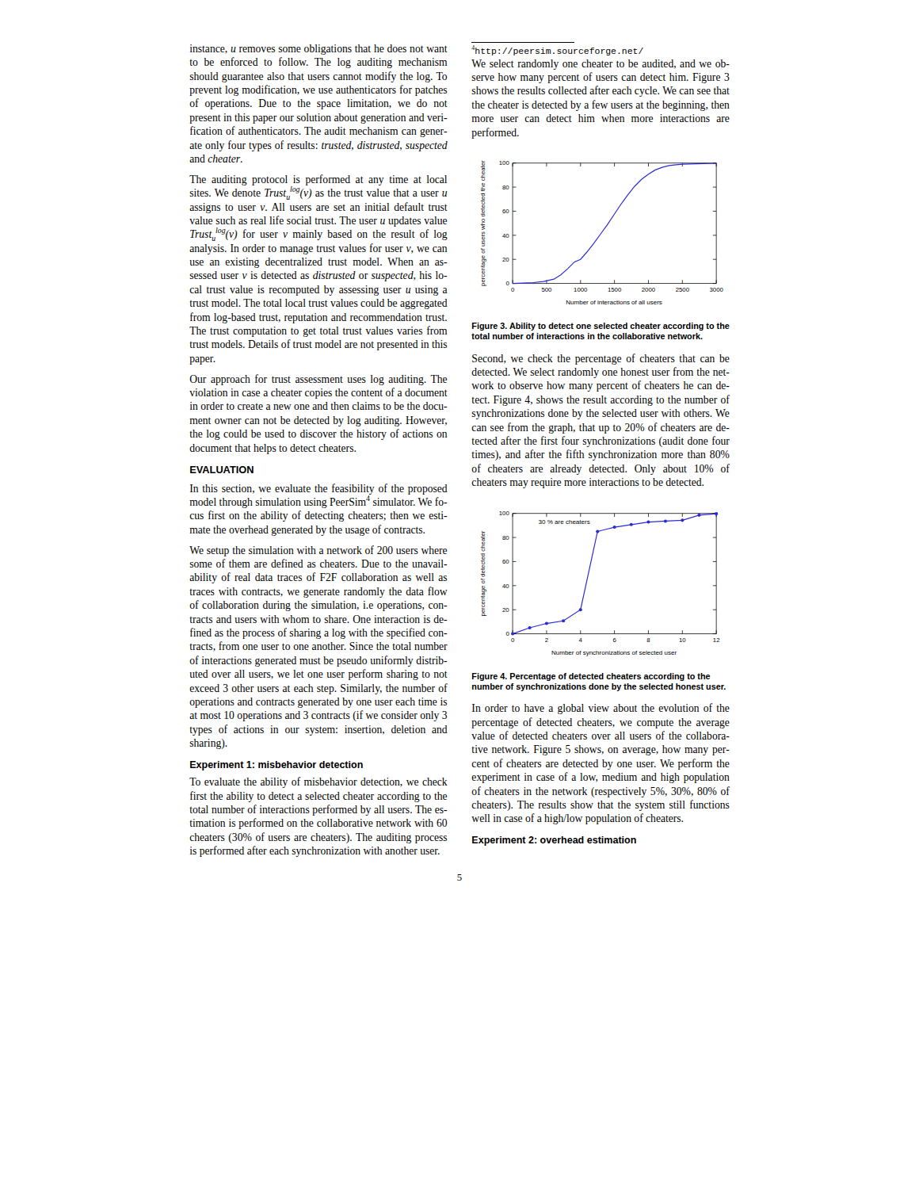instance, u removes some obligations that he does not want to be enforced to follow. The log auditing mechanism should guarantee also that users cannot modify the log. To prevent log modification, we use authenticators for patches of operations. Due to the space limitation, we do not present in this paper our solution about generation and verification of authenticators. The audit mechanism can generate only four types of results: trusted, distrusted, suspected and cheater.
The auditing protocol is performed at any time at local sites. We denote Trustulog(v) as the trust value that a user u assigns to user v. All users are set an initial default trust value such as real life social trust. The user u updates value Trustulog(v) for user v mainly based on the result of log analysis. In order to manage trust values for user v, we can use an existing decentralized trust model. When an assessed user v is detected as distrusted or suspected, his local trust value is recomputed by assessing user u using a trust model. The total local trust values could be aggregated from log-based trust, reputation and recommendation trust. The trust computation to get total trust values varies from trust models. Details of trust model are not presented in this paper.
Our approach for trust assessment uses log auditing. The violation in case a cheater copies the content of a document in order to create a new one and then claims to be the document owner can not be detected by log auditing. However, the log could be used to discover the history of actions on document that helps to detect cheaters.
EVALUATION
In this section, we evaluate the feasibility of the proposed model through simulation using PeerSim4 simulator. We focus first on the ability of detecting cheaters; then we estimate the overhead generated by the usage of contracts.
We setup the simulation with a network of 200 users where some of them are defined as cheaters. Due to the unavailability of real data traces of F2F collaboration as well as traces with contracts, we generate randomly the data flow of collaboration during the simulation, i.e operations, contracts and users with whom to share. One interaction is defined as the process of sharing a log with the specified contracts, from one user to one another. Since the total number of interactions generated must be pseudo uniformly distributed over all users, we let one user perform sharing to not exceed 3 other users at each step. Similarly, the number of operations and contracts generated by one user each time is at most 10 operations and 3 contracts (if we consider only 3 types of actions in our system: insertion, deletion and sharing).
Experiment 1: misbehavior detection
To evaluate the ability of misbehavior detection, we check first the ability to detect a selected cheater according to the total number of interactions performed by all users. The estimation is performed on the collaborative network with 60 cheaters (30% of users are cheaters). The auditing process is performed after each synchronization with another user.
4http://peersim.sourceforge.net/
We select randomly one cheater to be audited, and we observe how many percent of users can detect him. Figure 3 shows the results collected after each cycle. We can see that the cheater is detected by a few users at the beginning, then more user can detect him when more interactions are performed.
0 20 40 60 80 100 0 500 1000 1500 2000 2500 3000 Number of interactions of all users percentage of users who detected the cheater
Figure 3. Ability to detect one selected cheater according to the total number of interactions in the collaborative network.
Second, we check the percentage of cheaters that can be detected. We select randomly one honest user from the network to observe how many percent of cheaters he can detect. Figure 4, shows the result according to the number of synchronizations done by the selected user with others. We can see from the graph, that up to 20% of cheaters are detected after the first four synchronizations (audit done four times), and after the fifth synchronization more than 80% of cheaters are already detected. Only about 10% of cheaters may require more interactions to be detected.
0 20 40 60 80 100 0 2 4 6 8 10 12 Number of synchronizations of selected user percentage of detected cheater 30 % are cheaters
Figure 4. Percentage of detected cheaters according to the number of synchronizations done by the selected honest user.
In order to have a global view about the evolution of the percentage of detected cheaters, we compute the average value of detected cheaters over all users of the collaborative network. Figure 5 shows, on average, how many percent of cheaters are detected by one user. We perform the experiment in case of a low, medium and high population of cheaters in the network (respectively 5%, 30%, 80% of cheaters). The results show that the system still functions well in case of a high/low population of cheaters.
Experiment 2: overhead estimation
5